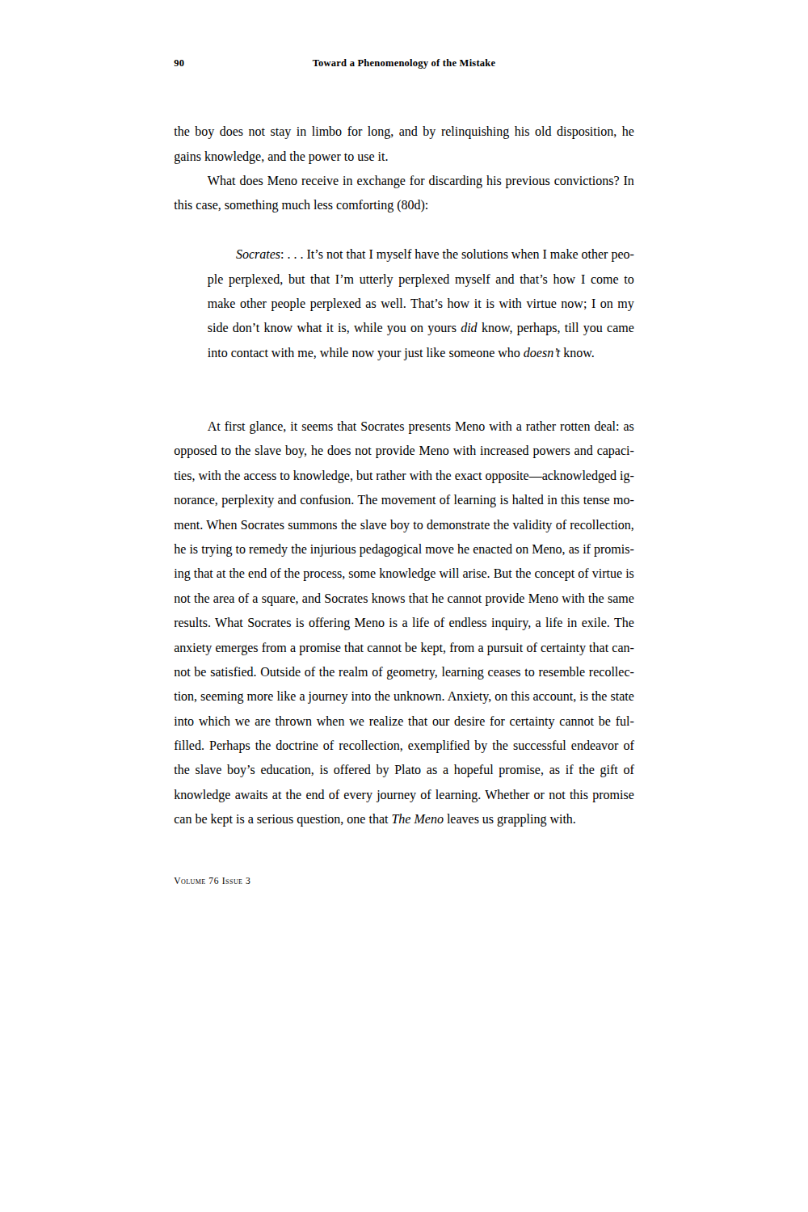90 Toward a Phenomenology of the Mistake
the boy does not stay in limbo for long, and by relinquishing his old disposition, he gains knowledge, and the power to use it.
What does Meno receive in exchange for discarding his previous convictions? In this case, something much less comforting (80d):
Socrates: . . . It’s not that I myself have the solutions when I make other people perplexed, but that I’m utterly perplexed myself and that’s how I come to make other people perplexed as well. That’s how it is with virtue now; I on my side don’t know what it is, while you on yours did know, perhaps, till you came into contact with me, while now your just like someone who doesn’t know.
At first glance, it seems that Socrates presents Meno with a rather rotten deal: as opposed to the slave boy, he does not provide Meno with increased powers and capacities, with the access to knowledge, but rather with the exact opposite—acknowledged ignorance, perplexity and confusion. The movement of learning is halted in this tense moment. When Socrates summons the slave boy to demonstrate the validity of recollection, he is trying to remedy the injurious pedagogical move he enacted on Meno, as if promising that at the end of the process, some knowledge will arise. But the concept of virtue is not the area of a square, and Socrates knows that he cannot provide Meno with the same results. What Socrates is offering Meno is a life of endless inquiry, a life in exile. The anxiety emerges from a promise that cannot be kept, from a pursuit of certainty that cannot be satisfied. Outside of the realm of geometry, learning ceases to resemble recollection, seeming more like a journey into the unknown. Anxiety, on this account, is the state into which we are thrown when we realize that our desire for certainty cannot be fulfilled. Perhaps the doctrine of recollection, exemplified by the successful endeavor of the slave boy’s education, is offered by Plato as a hopeful promise, as if the gift of knowledge awaits at the end of every journey of learning. Whether or not this promise can be kept is a serious question, one that The Meno leaves us grappling with.
Volume 76 Issue 3